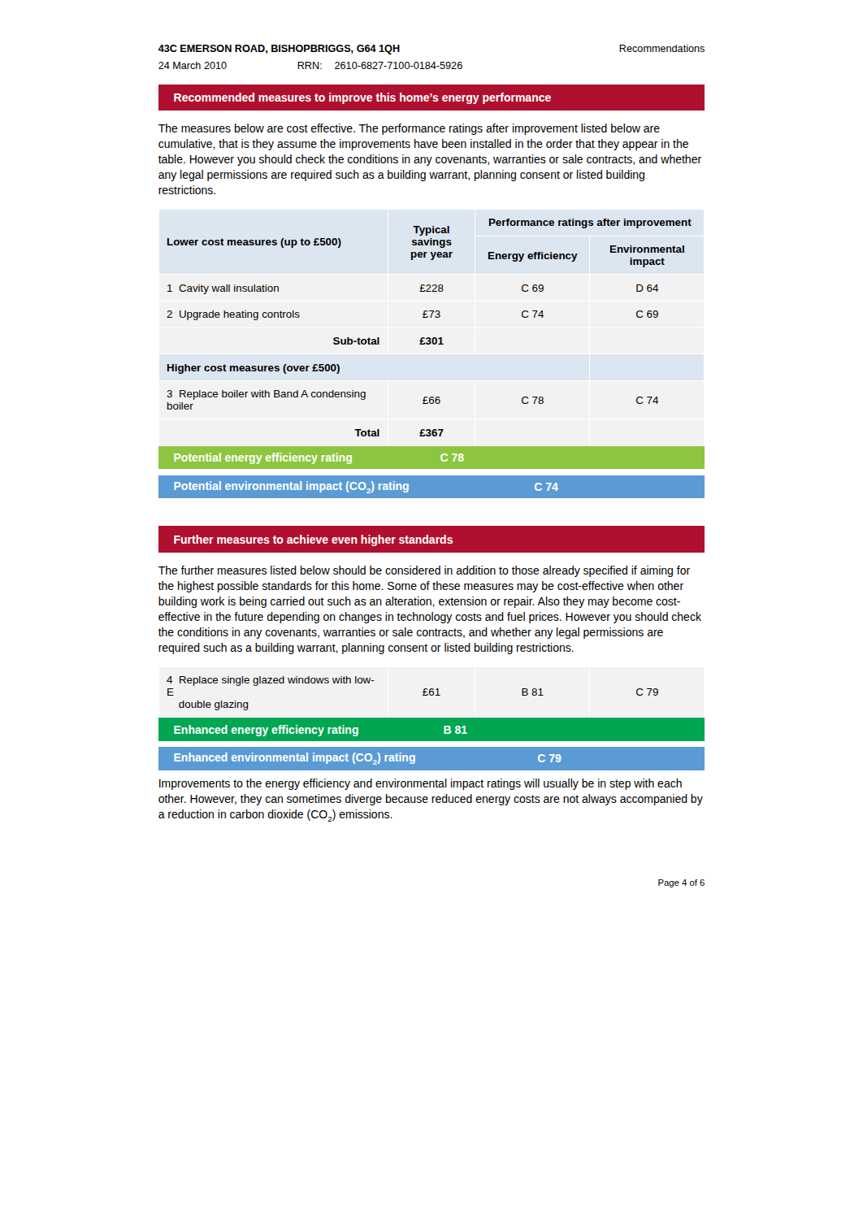43C EMERSON ROAD, BISHOPBRIGGS, G64 1QH
Recommendations
24 March 2010 RRN: 2610-6827-7100-0184-5926
Recommended measures to improve this home’s energy performance
The measures below are cost effective. The performance ratings after improvement listed below are cumulative, that is they assume the improvements have been installed in the order that they appear in the table. However you should check the conditions in any covenants, warranties or sale contracts, and whether any legal permissions are required such as a building warrant, planning consent or listed building restrictions.
| Lower cost measures (up to £500) | Typical savings per year | Performance ratings after improvement |
| --- | --- | --- |
| Energy efficiency | Environmental impact |
| 1 Cavity wall insulation | £228 | C 69 | D 64 |
| 2 Upgrade heating controls | £73 | C 74 | C 69 |
| Sub-total | £301 | | |
| Higher cost measures (over £500) | |
| 3 Replace boiler with Band A condensing boiler | £66 | C 78 | C 74 |
| Total | £367 | | |
Potential energy efficiency rating
C 78
Potential environmental impact (CO2) rating
C 74
Further measures to achieve even higher standards
The further measures listed below should be considered in addition to those already specified if aiming for the highest possible standards for this home. Some of these measures may be cost-effective when other building work is being carried out such as an alteration, extension or repair. Also they may become cost-effective in the future depending on changes in technology costs and fuel prices. However you should check the conditions in any covenants, warranties or sale contracts, and whether any legal permissions are required such as a building warrant, planning consent or listed building restrictions.
| 4 Replace single glazed windows with low-E double glazing | £61 | B 81 | C 79 |
Enhanced energy efficiency rating
B 81
Enhanced environmental impact (CO2) rating
C 79
Improvements to the energy efficiency and environmental impact ratings will usually be in step with each other. However, they can sometimes diverge because reduced energy costs are not always accompanied by a reduction in carbon dioxide (CO2) emissions.
Page 4 of 6